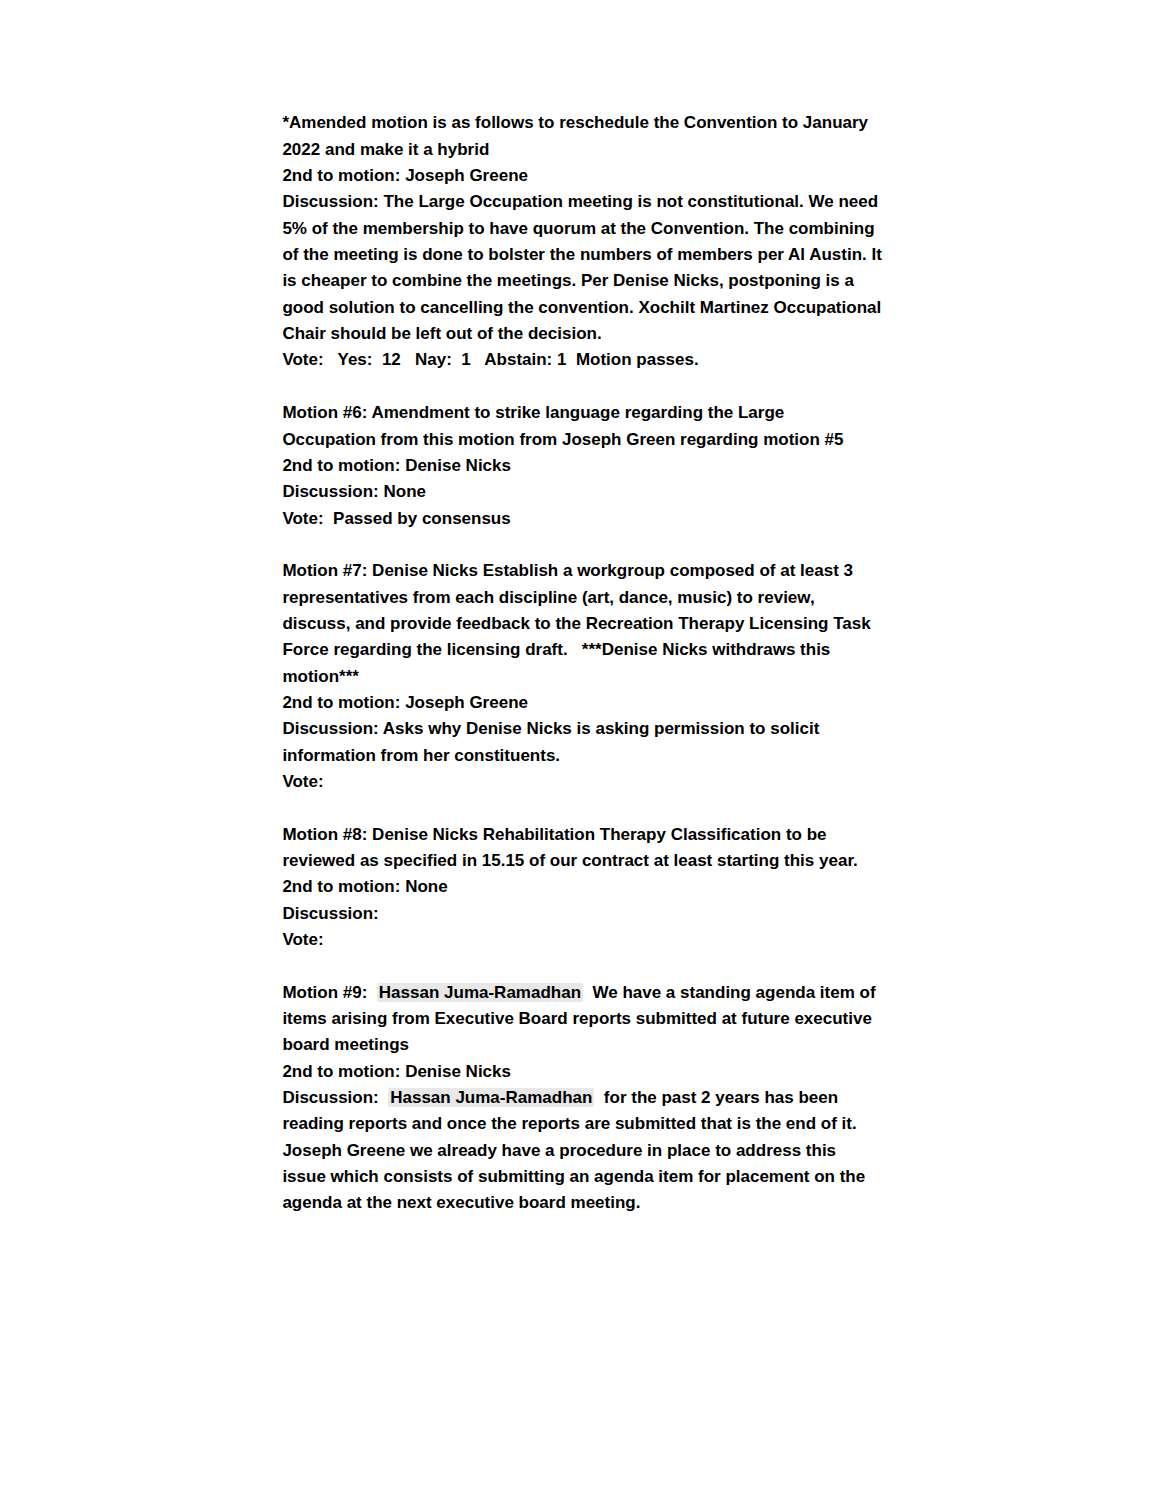*Amended motion is as follows to reschedule the Convention to January 2022 and make it a hybrid
2nd to motion: Joseph Greene
Discussion: The Large Occupation meeting is not constitutional. We need 5% of the membership to have quorum at the Convention. The combining of the meeting is done to bolster the numbers of members per Al Austin. It is cheaper to combine the meetings. Per Denise Nicks, postponing is a good solution to cancelling the convention. Xochilt Martinez Occupational Chair should be left out of the decision.
Vote: Yes: 12 Nay: 1 Abstain: 1 Motion passes.
Motion #6: Amendment to strike language regarding the Large Occupation from this motion from Joseph Green regarding motion #5
2nd to motion: Denise Nicks
Discussion: None
Vote: Passed by consensus
Motion #7: Denise Nicks Establish a workgroup composed of at least 3 representatives from each discipline (art, dance, music) to review, discuss, and provide feedback to the Recreation Therapy Licensing Task Force regarding the licensing draft. ***Denise Nicks withdraws this motion***
2nd to motion: Joseph Greene
Discussion: Asks why Denise Nicks is asking permission to solicit information from her constituents.
Vote:
Motion #8: Denise Nicks Rehabilitation Therapy Classification to be reviewed as specified in 15.15 of our contract at least starting this year.
2nd to motion: None
Discussion:
Vote:
Motion #9: Hassan Juma-Ramadhan We have a standing agenda item of items arising from Executive Board reports submitted at future executive board meetings
2nd to motion: Denise Nicks
Discussion: Hassan Juma-Ramadhan for the past 2 years has been reading reports and once the reports are submitted that is the end of it. Joseph Greene we already have a procedure in place to address this issue which consists of submitting an agenda item for placement on the agenda at the next executive board meeting.